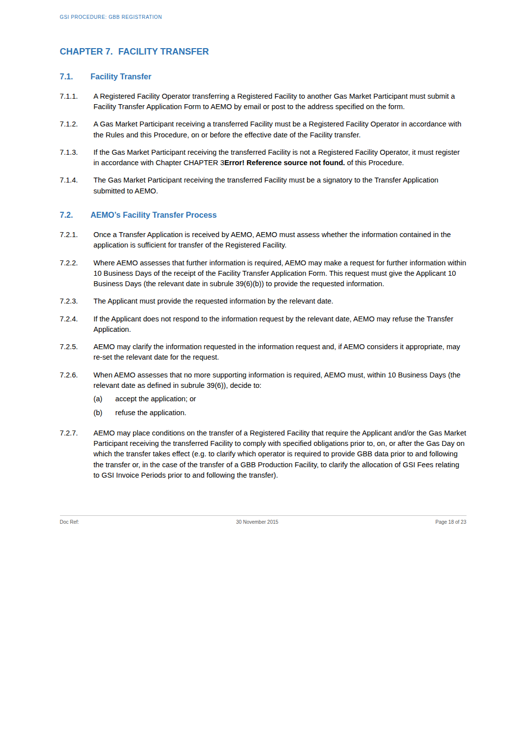GSI Procedure: GBB Registration
CHAPTER 7. FACILITY TRANSFER
7.1. Facility Transfer
7.1.1.
A Registered Facility Operator transferring a Registered Facility to another Gas Market Participant must submit a Facility Transfer Application Form to AEMO by email or post to the address specified on the form.
7.1.2.
A Gas Market Participant receiving a transferred Facility must be a Registered Facility Operator in accordance with the Rules and this Procedure, on or before the effective date of the Facility transfer.
7.1.3.
If the Gas Market Participant receiving the transferred Facility is not a Registered Facility Operator, it must register in accordance with Chapter CHAPTER 3Error! Reference source not found. of this Procedure.
7.1.4.
The Gas Market Participant receiving the transferred Facility must be a signatory to the Transfer Application submitted to AEMO.
7.2. AEMO’s Facility Transfer Process
7.2.1.
Once a Transfer Application is received by AEMO, AEMO must assess whether the information contained in the application is sufficient for transfer of the Registered Facility.
7.2.2.
Where AEMO assesses that further information is required, AEMO may make a request for further information within 10 Business Days of the receipt of the Facility Transfer Application Form. This request must give the Applicant 10 Business Days (the relevant date in subrule 39(6)(b)) to provide the requested information.
7.2.3.
The Applicant must provide the requested information by the relevant date.
7.2.4.
If the Applicant does not respond to the information request by the relevant date, AEMO may refuse the Transfer Application.
7.2.5.
AEMO may clarify the information requested in the information request and, if AEMO considers it appropriate, may re-set the relevant date for the request.
7.2.6.
When AEMO assesses that no more supporting information is required, AEMO must, within 10 Business Days (the relevant date as defined in subrule 39(6)), decide to:
(a) accept the application; or
(b) refuse the application.
7.2.7.
AEMO may place conditions on the transfer of a Registered Facility that require the Applicant and/or the Gas Market Participant receiving the transferred Facility to comply with specified obligations prior to, on, or after the Gas Day on which the transfer takes effect (e.g. to clarify which operator is required to provide GBB data prior to and following the transfer or, in the case of the transfer of a GBB Production Facility, to clarify the allocation of GSI Fees relating to GSI Invoice Periods prior to and following the transfer).
Doc Ref:
30 November 2015
Page 18 of 23